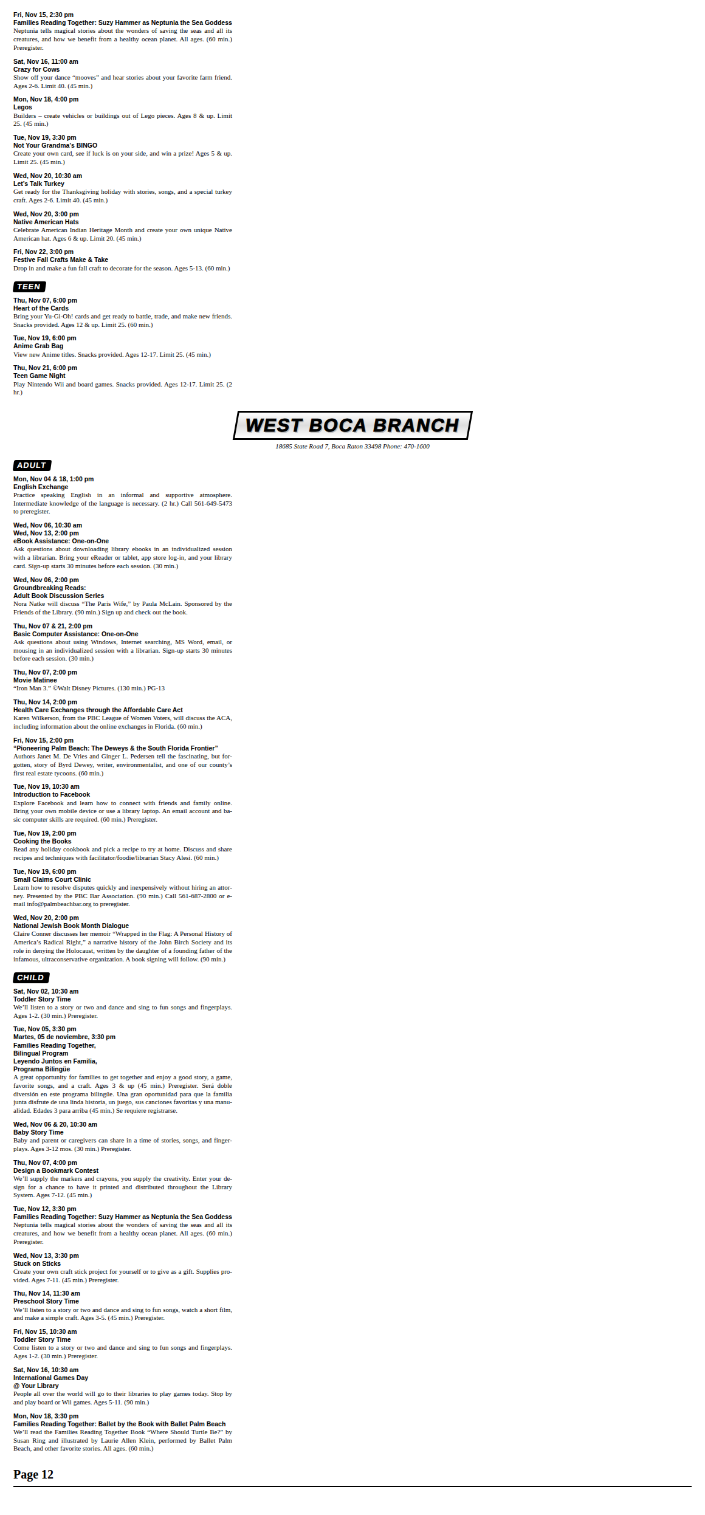Fri, Nov 15, 2:30 pm
Families Reading Together: Suzy Hammer as Neptunia the Sea Goddess
Neptunia tells magical stories about the wonders of saving the seas and all its creatures, and how we benefit from a healthy ocean planet. All ages. (60 min.) Preregister.
Sat, Nov 16, 11:00 am
Crazy for Cows
Show off your dance “mooves” and hear stories about your favorite farm friend. Ages 2-6. Limit 40. (45 min.)
Mon, Nov 18, 4:00 pm
Legos
Builders – create vehicles or buildings out of Lego pieces. Ages 8 & up. Limit 25. (45 min.)
Tue, Nov 19, 3:30 pm
Not Your Grandma’s BINGO
Create your own card, see if luck is on your side, and win a prize! Ages 5 & up. Limit 25. (45 min.)
Wed, Nov 20, 10:30 am
Let’s Talk Turkey
Get ready for the Thanksgiving holiday with stories, songs, and a special turkey craft. Ages 2-6. Limit 40. (45 min.)
Wed, Nov 20, 3:00 pm
Native American Hats
Celebrate American Indian Heritage Month and create your own unique Native American hat. Ages 6 & up. Limit 20. (45 min.)
Fri, Nov 22, 3:00 pm
Festive Fall Crafts Make & Take
Drop in and make a fun fall craft to decorate for the season. Ages 5-13. (60 min.)
TEEN
Thu, Nov 07, 6:00 pm
Heart of the Cards
Bring your Yu-Gi-Oh! cards and get ready to battle, trade, and make new friends. Snacks provided. Ages 12 & up. Limit 25. (60 min.)
Tue, Nov 19, 6:00 pm
Anime Grab Bag
View new Anime titles. Snacks provided. Ages 12-17. Limit 25. (45 min.)
Thu, Nov 21, 6:00 pm
Teen Game Night
Play Nintendo Wii and board games. Snacks provided. Ages 12-17. Limit 25. (2 hr.)
WEST BOCA BRANCH
18685 State Road 7, Boca Raton 33498 Phone: 470-1600
ADULT
Mon, Nov 04 & 18, 1:00 pm
English Exchange
Practice speaking English in an informal and supportive atmosphere. Intermediate knowledge of the language is necessary. (2 hr.) Call 561-649-5473 to preregister.
Wed, Nov 06, 10:30 am
Wed, Nov 13, 2:00 pm
eBook Assistance: One-on-One
Ask questions about downloading library ebooks in an individualized session with a librarian. Bring your eReader or tablet, app store log-in, and your library card. Sign-up starts 30 minutes before each session. (30 min.)
Wed, Nov 06, 2:00 pm
Groundbreaking Reads:
Adult Book Discussion Series
Nora Natke will discuss “The Paris Wife,” by Paula McLain. Sponsored by the Friends of the Library. (90 min.) Sign up and check out the book.
Thu, Nov 07 & 21, 2:00 pm
Basic Computer Assistance: One-on-One
Ask questions about using Windows, Internet searching, MS Word, email, or mousing in an individualized session with a librarian. Sign-up starts 30 minutes before each session. (30 min.)
Thu, Nov 07, 2:00 pm
Movie Matinee
“Iron Man 3.” ©Walt Disney Pictures. (130 min.) PG-13
Thu, Nov 14, 2:00 pm
Health Care Exchanges through the Affordable Care Act
Karen Wilkerson, from the PBC League of Women Voters, will discuss the ACA, including information about the online exchanges in Florida. (60 min.)
Fri, Nov 15, 2:00 pm
“Pioneering Palm Beach: The Deweys & the South Florida Frontier”
Authors Janet M. De Vries and Ginger L. Pedersen tell the fascinating, but forgotten, story of Byrd Dewey, writer, environmentalist, and one of our county’s first real estate tycoons. (60 min.)
Tue, Nov 19, 10:30 am
Introduction to Facebook
Explore Facebook and learn how to connect with friends and family online. Bring your own mobile device or use a library laptop. An email account and basic computer skills are required. (60 min.) Preregister.
Tue, Nov 19, 2:00 pm
Cooking the Books
Read any holiday cookbook and pick a recipe to try at home. Discuss and share recipes and techniques with facilitator/foodie/librarian Stacy Alesi. (60 min.)
Tue, Nov 19, 6:00 pm
Small Claims Court Clinic
Learn how to resolve disputes quickly and inexpensively without hiring an attorney. Presented by the PBC Bar Association. (90 min.) Call 561-687-2800 or e-mail info@palmbeachbar.org to preregister.
Wed, Nov 20, 2:00 pm
National Jewish Book Month Dialogue
Claire Conner discusses her memoir “Wrapped in the Flag: A Personal History of America’s Radical Right,” a narrative history of the John Birch Society and its role in denying the Holocaust, written by the daughter of a founding father of the infamous, ultraconservative organization. A book signing will follow. (90 min.)
CHILD
Sat, Nov 02, 10:30 am
Toddler Story Time
We’ll listen to a story or two and dance and sing to fun songs and fingerplays. Ages 1-2. (30 min.) Preregister.
Tue, Nov 05, 3:30 pm
Martes, 05 de noviembre, 3:30 pm
Families Reading Together,
Bilingual Program
Leyendo Juntos en Familia,
Programa Bilingüe
A great opportunity for families to get together and enjoy a good story, a game, favorite songs, and a craft. Ages 3 & up (45 min.) Preregister. Será doble diversión en este programa bilingüe. Una gran oportunidad para que la familia junta disfrute de una linda historia, un juego, sus canciones favoritas y una manualidad. Edades 3 para arriba (45 min.) Se requiere registrarse.
Wed, Nov 06 & 20, 10:30 am
Baby Story Time
Baby and parent or caregivers can share in a time of stories, songs, and fingerplays. Ages 3-12 mos. (30 min.) Preregister.
Thu, Nov 07, 4:00 pm
Design a Bookmark Contest
We’ll supply the markers and crayons, you supply the creativity. Enter your design for a chance to have it printed and distributed throughout the Library System. Ages 7-12. (45 min.)
Tue, Nov 12, 3:30 pm
Families Reading Together: Suzy Hammer as Neptunia the Sea Goddess
Neptunia tells magical stories about the wonders of saving the seas and all its creatures, and how we benefit from a healthy ocean planet. All ages. (60 min.) Preregister.
Wed, Nov 13, 3:30 pm
Stuck on Sticks
Create your own craft stick project for yourself or to give as a gift. Supplies provided. Ages 7-11. (45 min.) Preregister.
Thu, Nov 14, 11:30 am
Preschool Story Time
We’ll listen to a story or two and dance and sing to fun songs, watch a short film, and make a simple craft. Ages 3-5. (45 min.) Preregister.
Fri, Nov 15, 10:30 am
Toddler Story Time
Come listen to a story or two and dance and sing to fun songs and fingerplays. Ages 1-2. (30 min.) Preregister.
Sat, Nov 16, 10:30 am
International Games Day
@ Your Library
People all over the world will go to their libraries to play games today. Stop by and play board or Wii games. Ages 5-11. (90 min.)
Mon, Nov 18, 3:30 pm
Families Reading Together: Ballet by the Book with Ballet Palm Beach
We’ll read the Families Reading Together Book “Where Should Turtle Be?” by Susan Ring and illustrated by Laurie Allen Klein, performed by Ballet Palm Beach, and other favorite stories. All ages. (60 min.)
Page 12